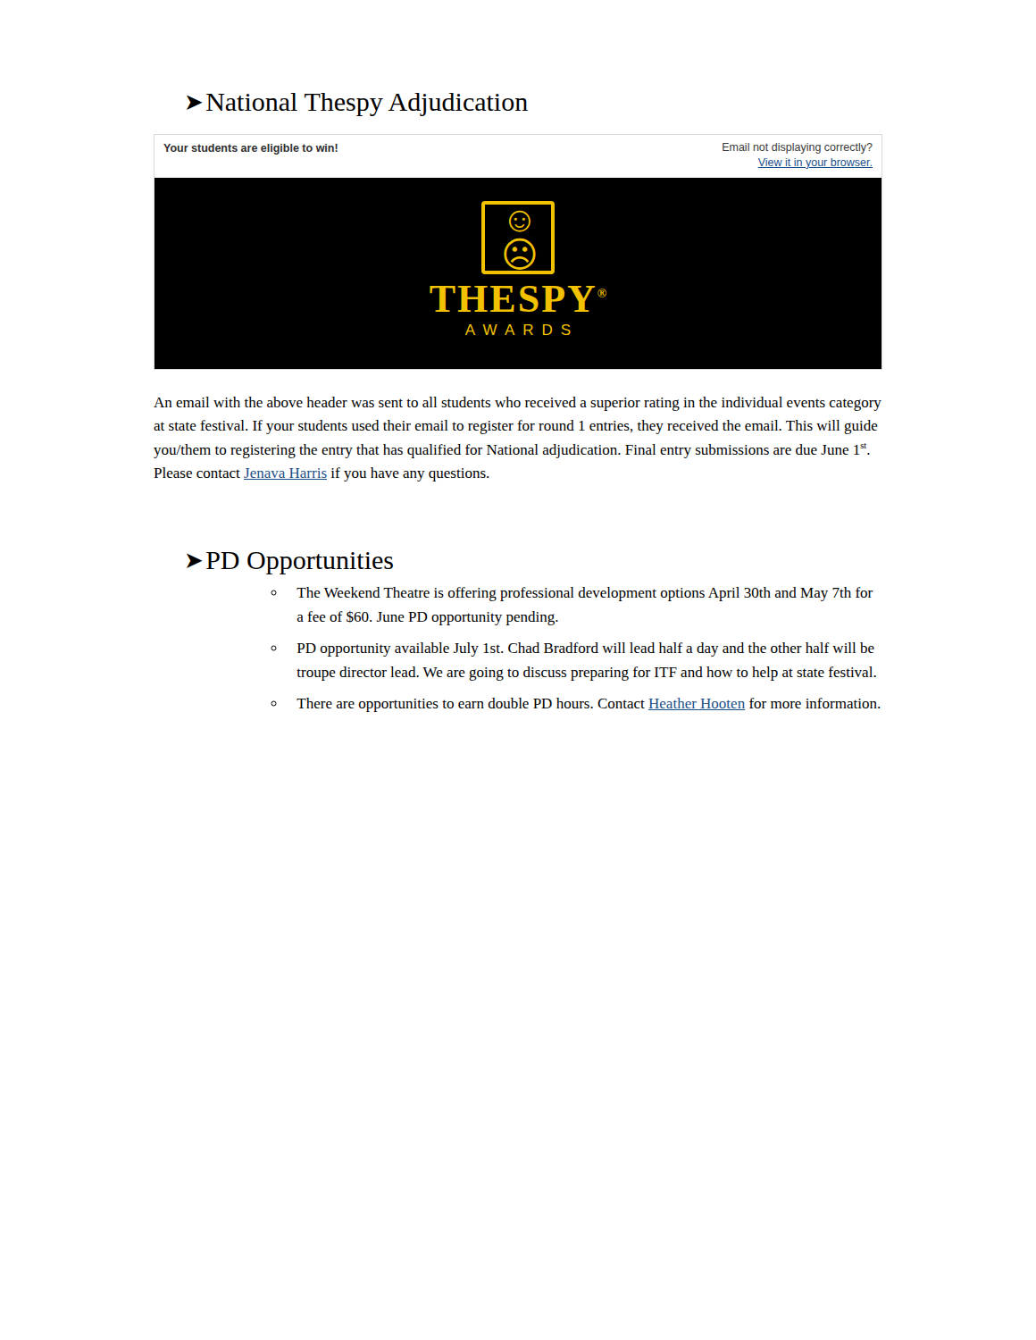National Thespy Adjudication
Your students are eligible to win!
Email not displaying correctly?
View it in your browser.
☺☹
THESPY®
AWARDS
An email with the above header was sent to all students who received a superior rating in the individual events category at state festival. If your students used their email to register for round 1 entries, they received the email. This will guide you/them to registering the entry that has qualified for National adjudication. Final entry submissions are due June 1st. Please contact Jenava Harris if you have any questions.
PD Opportunities
The Weekend Theatre is offering professional development options April 30th and May 7th for a fee of $60. June PD opportunity pending.
PD opportunity available July 1st. Chad Bradford will lead half a day and the other half will be troupe director lead. We are going to discuss preparing for ITF and how to help at state festival.
There are opportunities to earn double PD hours. Contact Heather Hooten for more information.